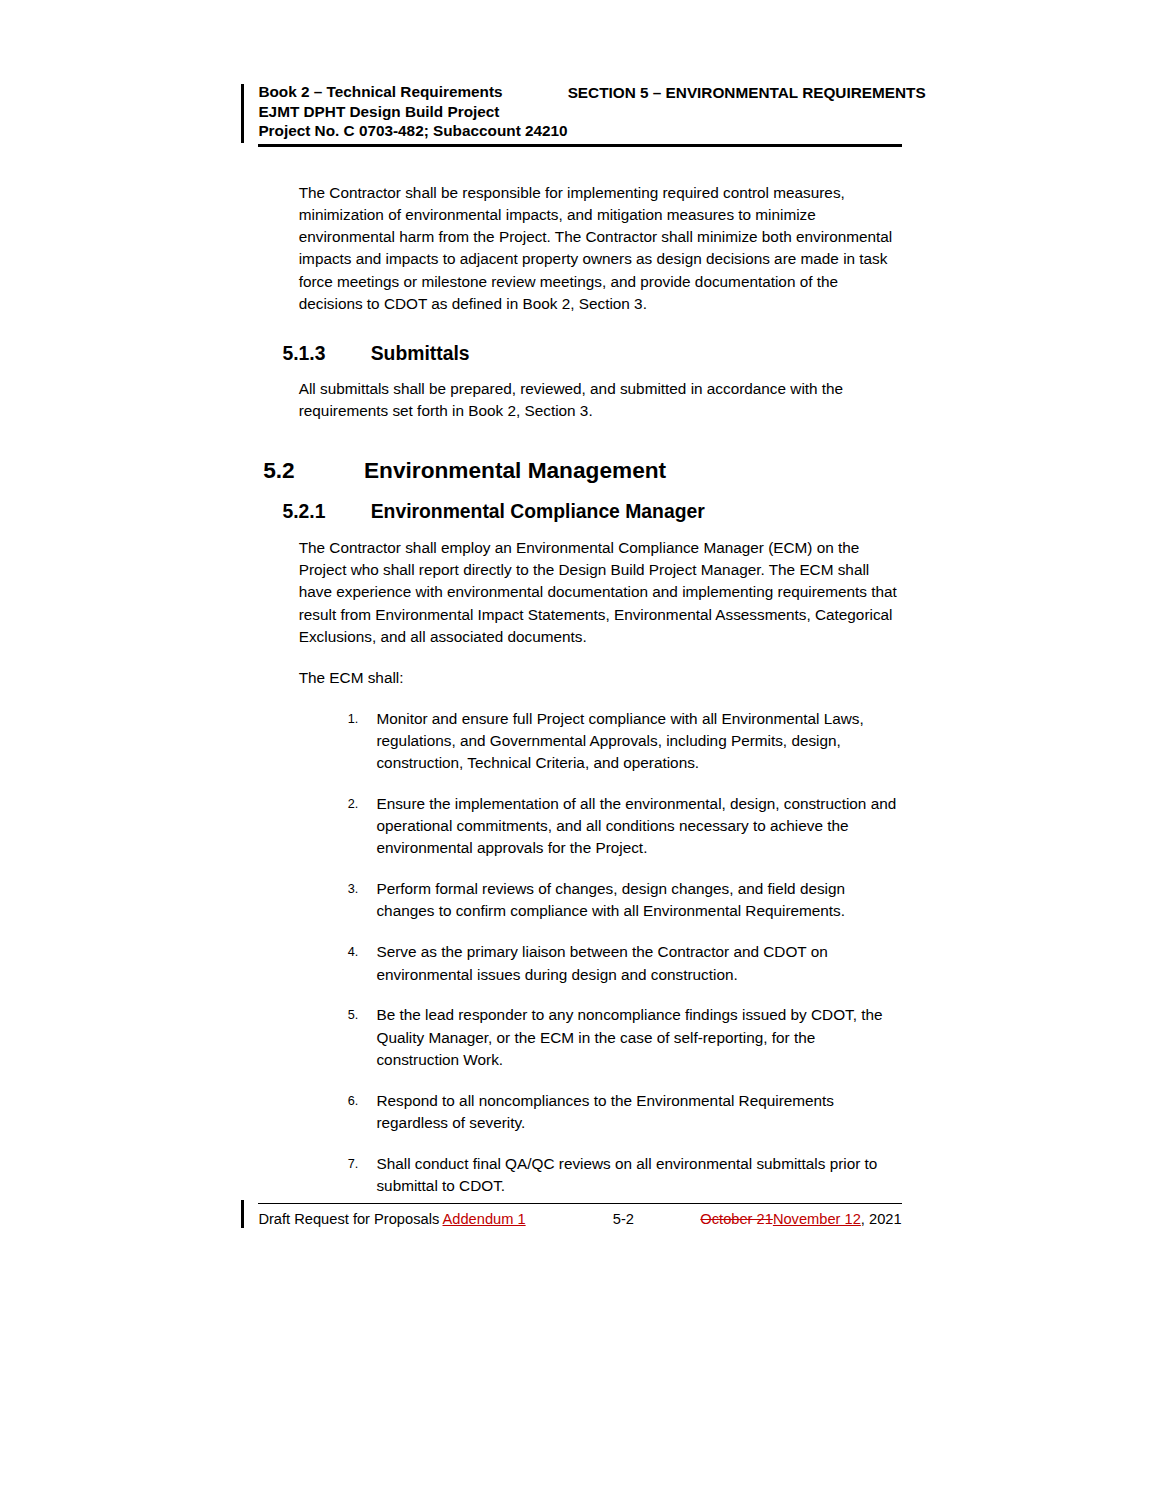| Book 2 – Technical Requirements EJMT DPHT Design Build Project Project No. C 0703-482; Subaccount 24210 | SECTION 5 – ENVIRONMENTAL REQUIREMENTS |
The Contractor shall be responsible for implementing required control measures, minimization of environmental impacts, and mitigation measures to minimize environmental harm from the Project. The Contractor shall minimize both environmental impacts and impacts to adjacent property owners as design decisions are made in task force meetings or milestone review meetings, and provide documentation of the decisions to CDOT as defined in Book 2, Section 3.
5.1.3 Submittals
All submittals shall be prepared, reviewed, and submitted in accordance with the requirements set forth in Book 2, Section 3.
5.2 Environmental Management
5.2.1 Environmental Compliance Manager
The Contractor shall employ an Environmental Compliance Manager (ECM) on the Project who shall report directly to the Design Build Project Manager. The ECM shall have experience with environmental documentation and implementing requirements that result from Environmental Impact Statements, Environmental Assessments, Categorical Exclusions, and all associated documents.
The ECM shall:
Monitor and ensure full Project compliance with all Environmental Laws, regulations, and Governmental Approvals, including Permits, design, construction, Technical Criteria, and operations.
Ensure the implementation of all the environmental, design, construction and operational commitments, and all conditions necessary to achieve the environmental approvals for the Project.
Perform formal reviews of changes, design changes, and field design changes to confirm compliance with all Environmental Requirements.
Serve as the primary liaison between the Contractor and CDOT on environmental issues during design and construction.
Be the lead responder to any noncompliance findings issued by CDOT, the Quality Manager, or the ECM in the case of self-reporting, for the construction Work.
Respond to all noncompliances to the Environmental Requirements regardless of severity.
Shall conduct final QA/QC reviews on all environmental submittals prior to submittal to CDOT.
| Draft Request for Proposals Addendum 1 | 5-2 | October 21 November 12 , 2021 |